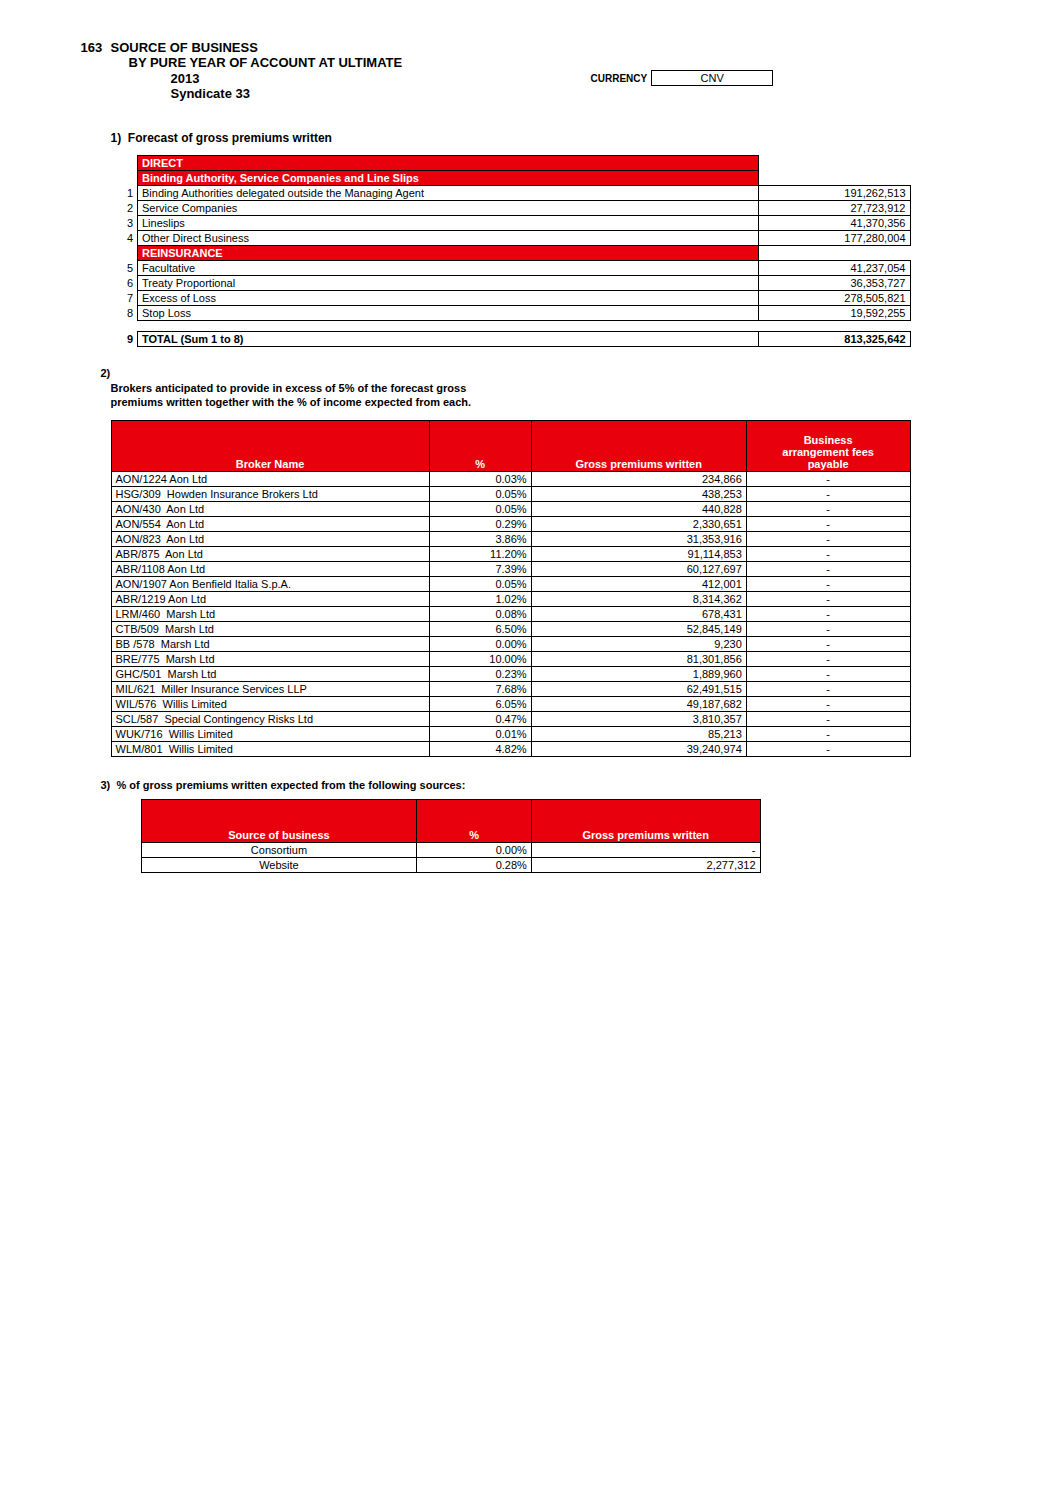163
SOURCE OF BUSINESS
BY PURE YEAR OF ACCOUNT AT ULTIMATE
2013
CURRENCY
CNV
Syndicate 33
1) Forecast of gross premiums written
| | DIRECT | |
| | Binding Authority, Service Companies and Line Slips | |
| 1 | Binding Authorities delegated outside the Managing Agent | 191,262,513 |
| 2 | Service Companies | 27,723,912 |
| 3 | Lineslips | 41,370,356 |
| 4 | Other Direct Business | 177,280,004 |
| | REINSURANCE | |
| 5 | Facultative | 41,237,054 |
| 6 | Treaty Proportional | 36,353,727 |
| 7 | Excess of Loss | 278,505,821 |
| 8 | Stop Loss | 19,592,255 |
| 9 | TOTAL (Sum 1 to 8) | 813,325,642 |
2)
Brokers anticipated to provide in excess of 5% of the forecast gross
premiums written together with the % of income expected from each.
| Broker Name | % | Gross premiums written | Business arrangement fees payable |
| --- | --- | --- | --- |
| AON/1224 Aon Ltd | 0.03% | 234,866 | - |
| HSG/309 Howden Insurance Brokers Ltd | 0.05% | 438,253 | - |
| AON/430 Aon Ltd | 0.05% | 440,828 | - |
| AON/554 Aon Ltd | 0.29% | 2,330,651 | - |
| AON/823 Aon Ltd | 3.86% | 31,353,916 | - |
| ABR/875 Aon Ltd | 11.20% | 91,114,853 | - |
| ABR/1108 Aon Ltd | 7.39% | 60,127,697 | - |
| AON/1907 Aon Benfield Italia S.p.A. | 0.05% | 412,001 | - |
| ABR/1219 Aon Ltd | 1.02% | 8,314,362 | - |
| LRM/460 Marsh Ltd | 0.08% | 678,431 | - |
| CTB/509 Marsh Ltd | 6.50% | 52,845,149 | - |
| BB /578 Marsh Ltd | 0.00% | 9,230 | - |
| BRE/775 Marsh Ltd | 10.00% | 81,301,856 | - |
| GHC/501 Marsh Ltd | 0.23% | 1,889,960 | - |
| MIL/621 Miller Insurance Services LLP | 7.68% | 62,491,515 | - |
| WIL/576 Willis Limited | 6.05% | 49,187,682 | - |
| SCL/587 Special Contingency Risks Ltd | 0.47% | 3,810,357 | - |
| WUK/716 Willis Limited | 0.01% | 85,213 | - |
| WLM/801 Willis Limited | 4.82% | 39,240,974 | - |
3) % of gross premiums written expected from the following sources:
| Source of business | % | Gross premiums written |
| --- | --- | --- |
| Consortium | 0.00% | - |
| Website | 0.28% | 2,277,312 |